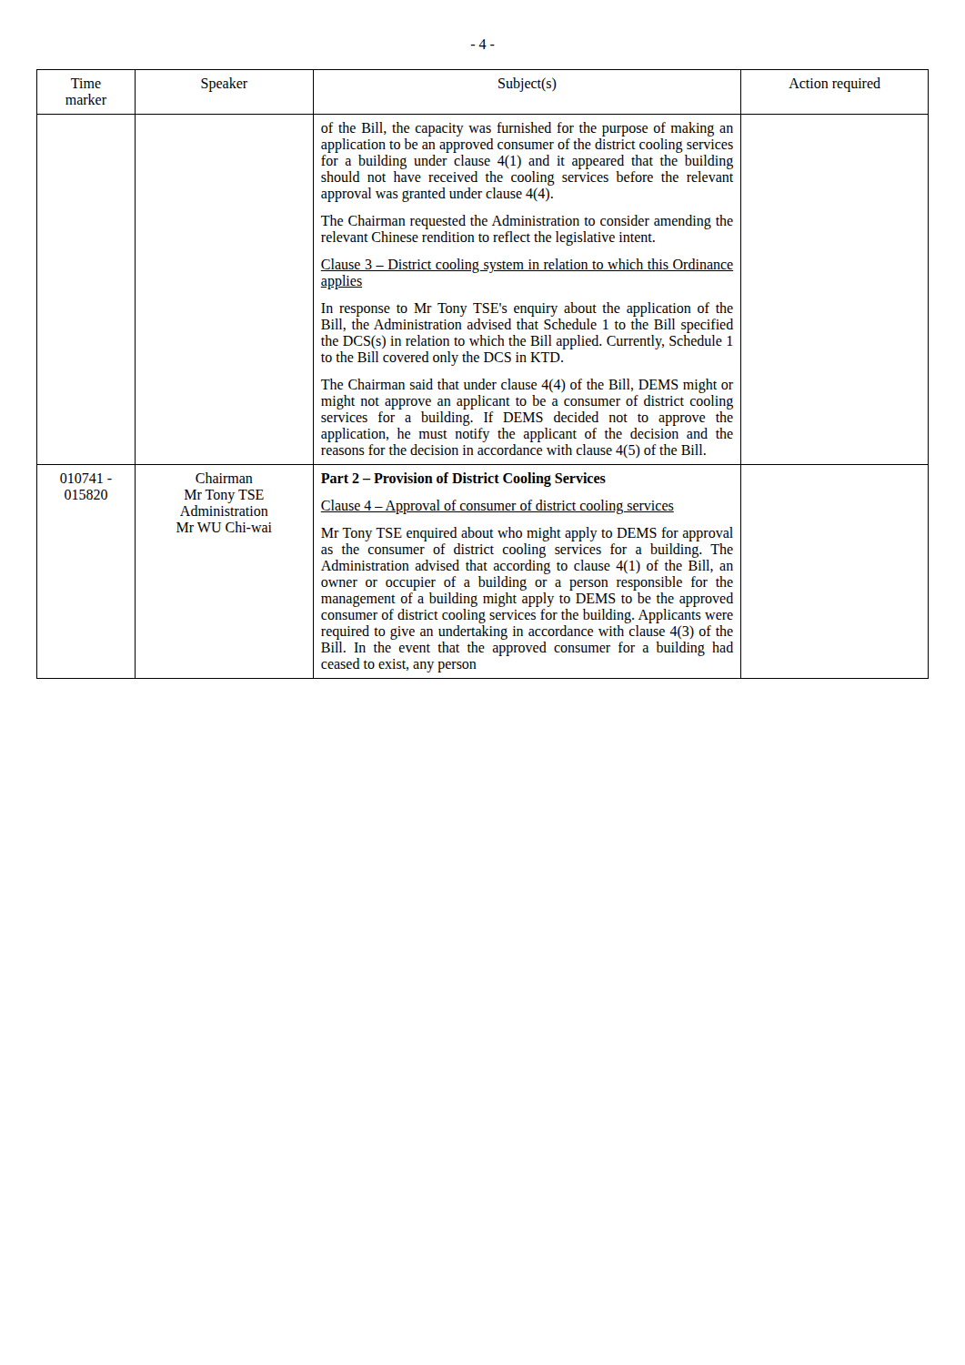- 4 -
| Time marker | Speaker | Subject(s) | Action required |
| --- | --- | --- | --- |
| | | of the Bill, the capacity was furnished for the purpose of making an application to be an approved consumer of the district cooling services for a building under clause 4(1) and it appeared that the building should not have received the cooling services before the relevant approval was granted under clause 4(4). The Chairman requested the Administration to consider amending the relevant Chinese rendition to reflect the legislative intent. Clause 3 – District cooling system in relation to which this Ordinance applies In response to Mr Tony TSE's enquiry about the application of the Bill, the Administration advised that Schedule 1 to the Bill specified the DCS(s) in relation to which the Bill applied. Currently, Schedule 1 to the Bill covered only the DCS in KTD. The Chairman said that under clause 4(4) of the Bill, DEMS might or might not approve an applicant to be a consumer of district cooling services for a building. If DEMS decided not to approve the application, he must notify the applicant of the decision and the reasons for the decision in accordance with clause 4(5) of the Bill. | |
| 010741 - 015820 | Chairman Mr Tony TSE Administration Mr WU Chi-wai | Part 2 – Provision of District Cooling Services Clause 4 – Approval of consumer of district cooling services Mr Tony TSE enquired about who might apply to DEMS for approval as the consumer of district cooling services for a building. The Administration advised that according to clause 4(1) of the Bill, an owner or occupier of a building or a person responsible for the management of a building might apply to DEMS to be the approved consumer of district cooling services for the building. Applicants were required to give an undertaking in accordance with clause 4(3) of the Bill. In the event that the approved consumer for a building had ceased to exist, any person | |